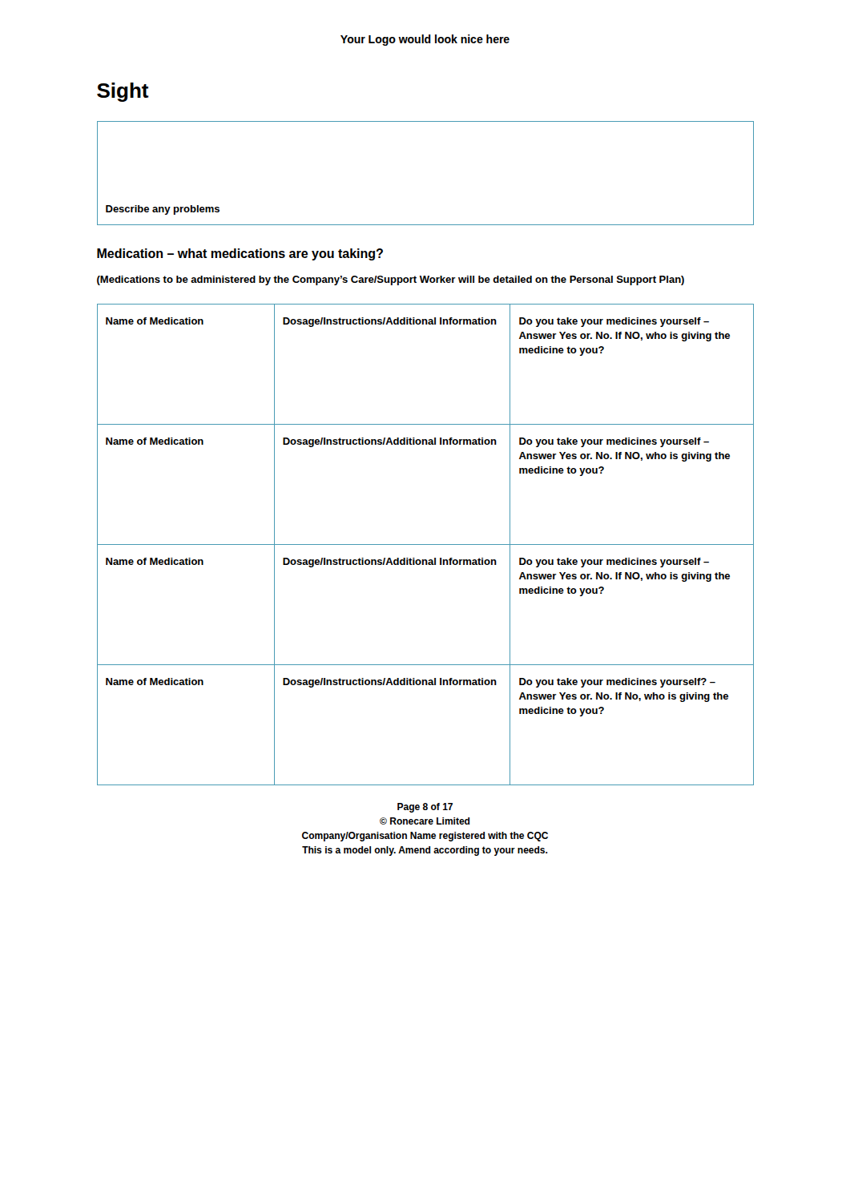Your Logo would look nice here
Sight
Describe any problems
Medication – what medications are you taking?
(Medications to be administered by the Company’s Care/Support Worker will be detailed on the Personal Support Plan)
| Name of Medication | Dosage/Instructions/Additional Information | Do you take your medicines yourself – Answer Yes or. No. If NO, who is giving the medicine to you? |
| Name of Medication | Dosage/Instructions/Additional Information | Do you take your medicines yourself – Answer Yes or. No. If NO, who is giving the medicine to you? |
| Name of Medication | Dosage/Instructions/Additional Information | Do you take your medicines yourself – Answer Yes or. No. If NO, who is giving the medicine to you? |
| Name of Medication | Dosage/Instructions/Additional Information | Do you take your medicines yourself? – Answer Yes or. No. If No, who is giving the medicine to you? |
Page 8 of 17
© Ronecare Limited
Company/Organisation Name registered with the CQC
This is a model only. Amend according to your needs.